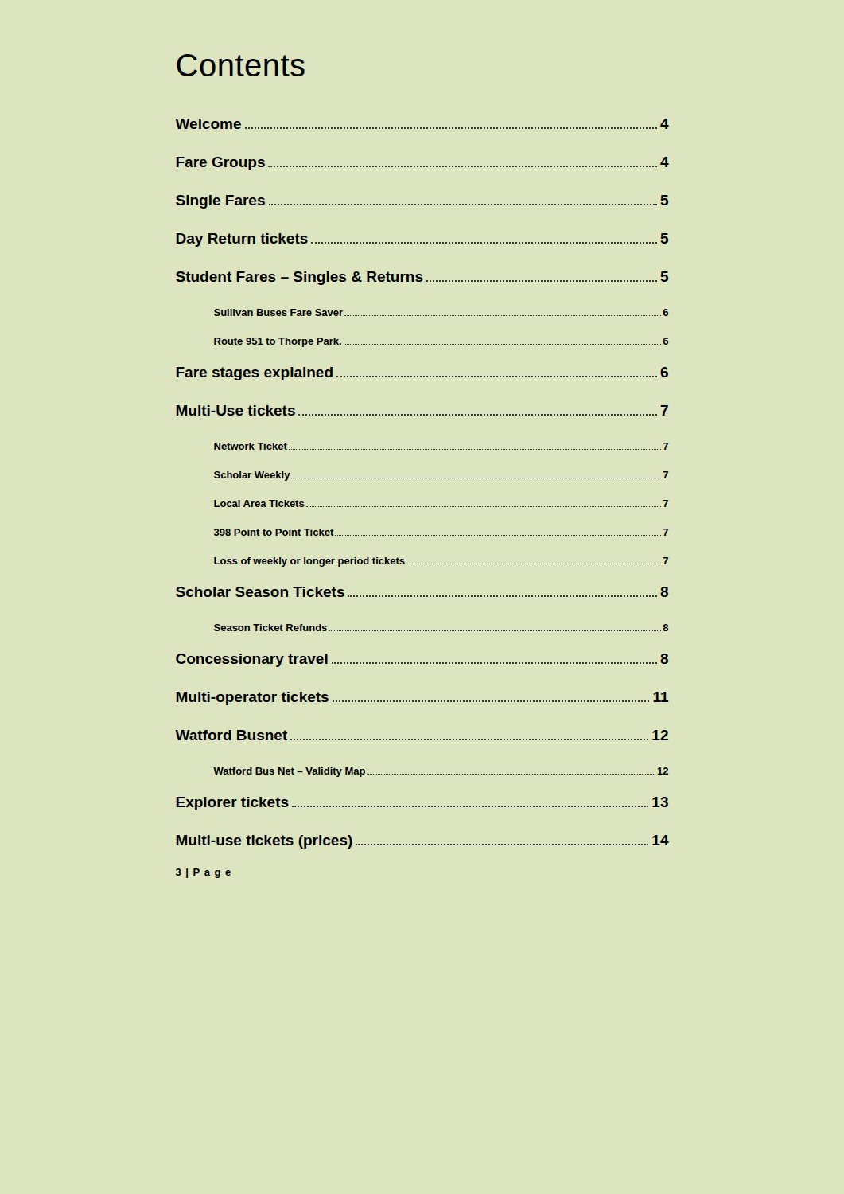Contents
Welcome 4
Fare Groups 4
Single Fares 5
Day Return tickets 5
Student Fares – Singles & Returns 5
Sullivan Buses Fare Saver 6
Route 951 to Thorpe Park. 6
Fare stages explained 6
Multi-Use tickets 7
Network Ticket 7
Scholar Weekly 7
Local Area Tickets 7
398 Point to Point Ticket 7
Loss of weekly or longer period tickets 7
Scholar Season Tickets 8
Season Ticket Refunds 8
Concessionary travel 8
Multi-operator tickets 11
Watford Busnet 12
Watford Bus Net – Validity Map 12
Explorer tickets 13
Multi-use tickets (prices) 14
3 | P a g e